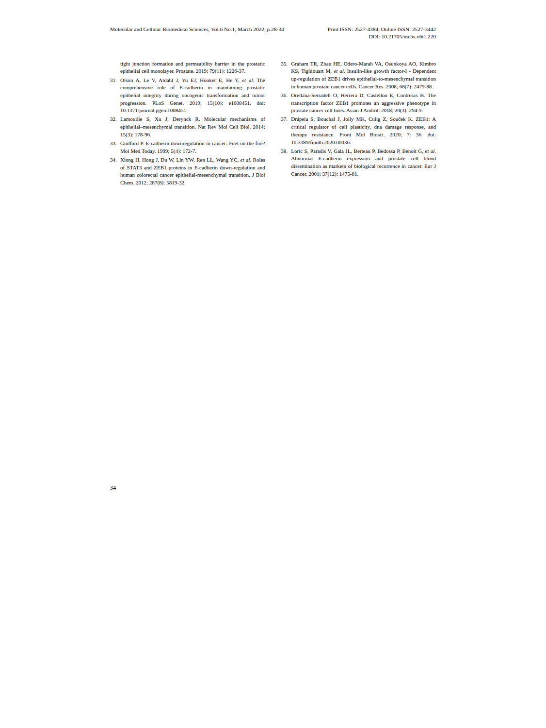Molecular and Cellular Biomedical Sciences, Vol.6 No.1, March 2022, p.28-34
Print ISSN: 2527-4384, Online ISSN: 2527-3442
DOI: 10.21705/mcbs.v6i1.220
tight junction formation and permeability barrier in the prostatic epithelial cell monolayer. Prostate. 2019; 79(11): 1226-37.
31. Olson A, Le V, Aldahl J, Yu EJ, Hooker E, He Y, et al. The comprehensive role of E-cadherin in maintaining prostatic epithelial integrity during oncogenic transformation and tumor progression. PLoS Genet. 2019; 15(10): e1008451. doi: 10.1371/journal.pgen.1008451.
32. Lamouille S, Xu J, Derynck R. Molecular mechanisms of epithelial–mesenchymal transition. Nat Rev Mol Cell Biol. 2014; 15(3): 178-96.
33. Guilford P. E-cadherin downregulation in cancer: Fuel on the fire? Mol Med Today. 1999; 5(4): 172-7.
34. Xiong H, Hong J, Du W, Lin YW, Ren LL, Wang YC, et al. Roles of STAT3 and ZEB1 proteins in E-cadherin down-regulation and human colorectal cancer epithelial-mesenchymal transition. J Biol Chem. 2012; 287(8): 5819-32.
35. Graham TR, Zhau HE, Odero-Marah VA, Osunkoya AO, Kimbro KS, Tighiouart M, et al. Insulin-like growth factor-I - Dependent up-regulation of ZEB1 drives epithelial-to-mesenchymal transition in human prostate cancer cells. Cancer Res. 2008; 68(7): 2479-88.
36. Orellana-Serradell O, Herrera D, Castellon E, Contreras H. The transcription factor ZEB1 promotes an aggressive phenotype in prostate cancer cell lines. Asian J Androl. 2018; 20(3): 294-9.
37. Drápela S, Bouchal J, Jolly MK, Culig Z, Souček K. ZEB1: A critical regulator of cell plasticity, dna damage response, and therapy resistance. Front Mol Biosci. 2020; 7: 36. doi: 10.3389/fmolb.2020.00036.
38. Loric S, Paradis V, Gala JL, Berteau P, Bedossa P, Benoit G, et al. Abnormal E-cadherin expression and prostate cell blood dissemination as markers of biological recurrence in cancer. Eur J Cancer. 2001; 37(12): 1475-81.
34